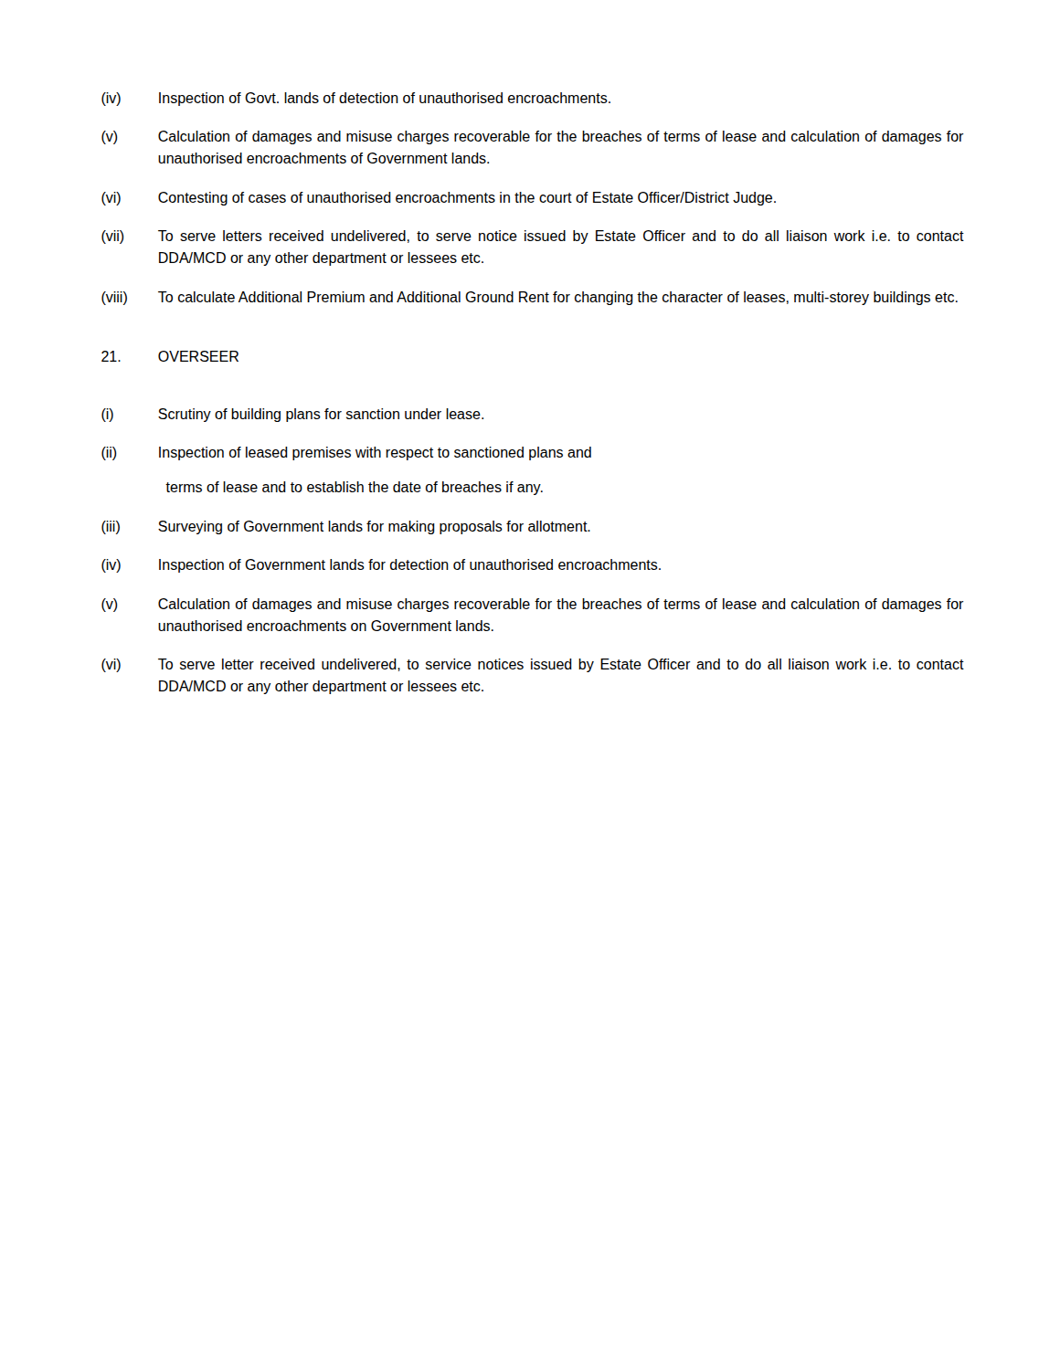(iv) Inspection of Govt. lands of detection of unauthorised encroachments.
(v) Calculation of damages and misuse charges recoverable for the breaches of terms of lease and calculation of damages for unauthorised encroachments of Government lands.
(vi) Contesting of cases of unauthorised encroachments in the court of Estate Officer/District Judge.
(vii) To serve letters received undelivered, to serve notice issued by Estate Officer and to do all liaison work i.e. to contact DDA/MCD or any other department or lessees etc.
(viii) To calculate Additional Premium and Additional Ground Rent for changing the character of leases, multi-storey buildings etc.
21. OVERSEER
(i) Scrutiny of building plans for sanction under lease.
(ii) Inspection of leased premises with respect to sanctioned plans and terms of lease and to establish the date of breaches if any.
(iii) Surveying of Government lands for making proposals for allotment.
(iv) Inspection of Government lands for detection of unauthorised encroachments.
(v) Calculation of damages and misuse charges recoverable for the breaches of terms of lease and calculation of damages for unauthorised encroachments on Government lands.
(vi) To serve letter received undelivered, to service notices issued by Estate Officer and to do all liaison work i.e. to contact DDA/MCD or any other department or lessees etc.